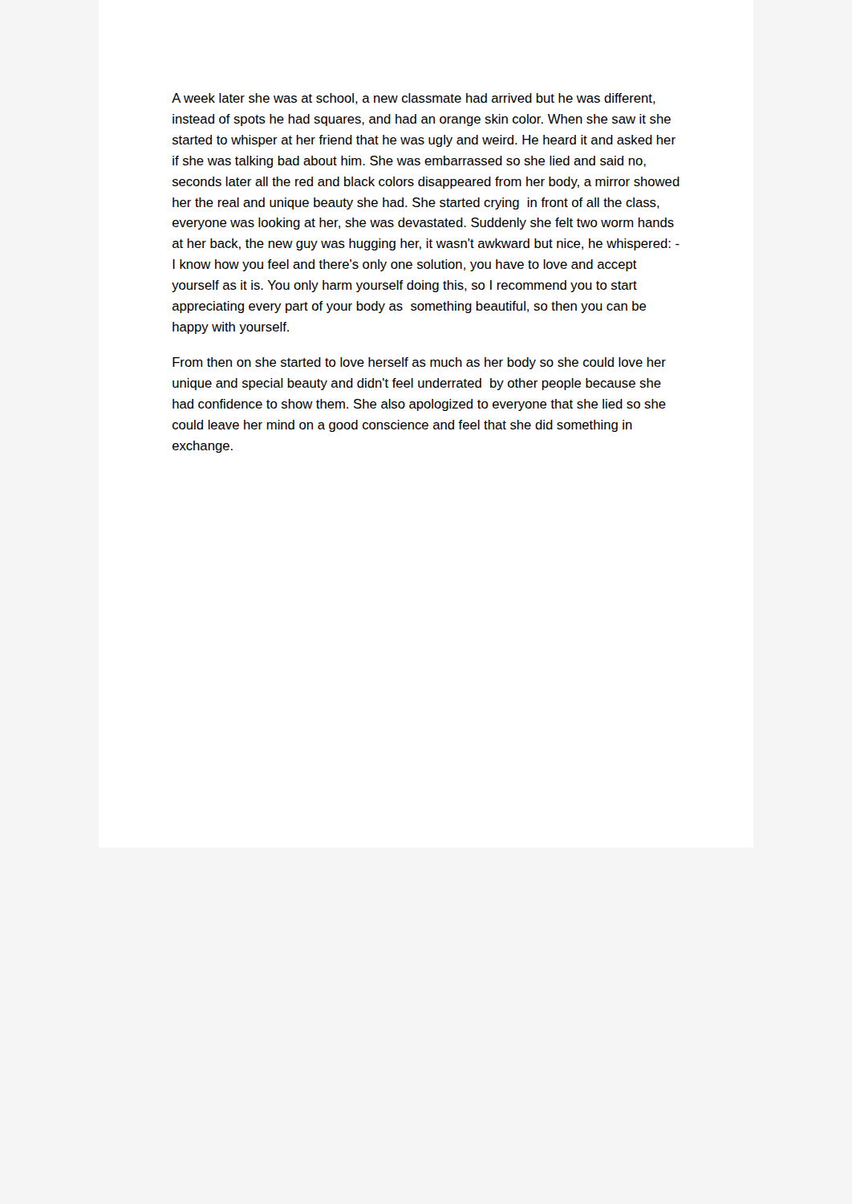A week later she was at school, a new classmate had arrived but he was different, instead of spots he had squares, and had an orange skin color. When she saw it she started to whisper at her friend that he was ugly and weird. He heard it and asked her if she was talking bad about him. She was embarrassed so she lied and said no, seconds later all the red and black colors disappeared from her body, a mirror showed her the real and unique beauty she had. She started crying in front of all the class, everyone was looking at her, she was devastated. Suddenly she felt two worm hands at her back, the new guy was hugging her, it wasn't awkward but nice, he whispered: - I know how you feel and there's only one solution, you have to love and accept yourself as it is. You only harm yourself doing this, so I recommend you to start appreciating every part of your body as something beautiful, so then you can be happy with yourself.
From then on she started to love herself as much as her body so she could love her unique and special beauty and didn't feel underrated by other people because she had confidence to show them. She also apologized to everyone that she lied so she could leave her mind on a good conscience and feel that she did something in exchange.